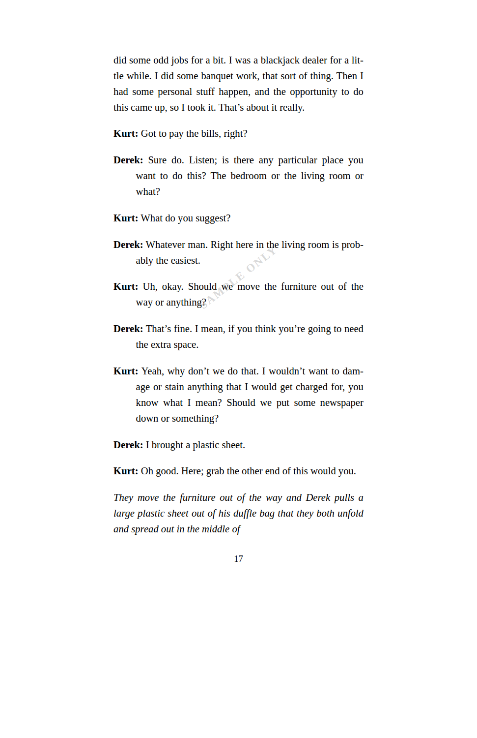SAMPLE ONLY
did some odd jobs for a bit. I was a blackjack dealer for a little while. I did some banquet work, that sort of thing. Then I had some personal stuff happen, and the opportunity to do this came up, so I took it. That’s about it really.
Kurt: Got to pay the bills, right?
Derek: Sure do. Listen; is there any particular place you want to do this? The bedroom or the living room or what?
Kurt: What do you suggest?
Derek: Whatever man. Right here in the living room is probably the easiest.
Kurt: Uh, okay. Should we move the furniture out of the way or anything?
Derek: That’s fine. I mean, if you think you’re going to need the extra space.
Kurt: Yeah, why don’t we do that. I wouldn’t want to damage or stain anything that I would get charged for, you know what I mean? Should we put some newspaper down or something?
Derek: I brought a plastic sheet.
Kurt: Oh good. Here; grab the other end of this would you.
They move the furniture out of the way and Derek pulls a large plastic sheet out of his duffle bag that they both unfold and spread out in the middle of
17